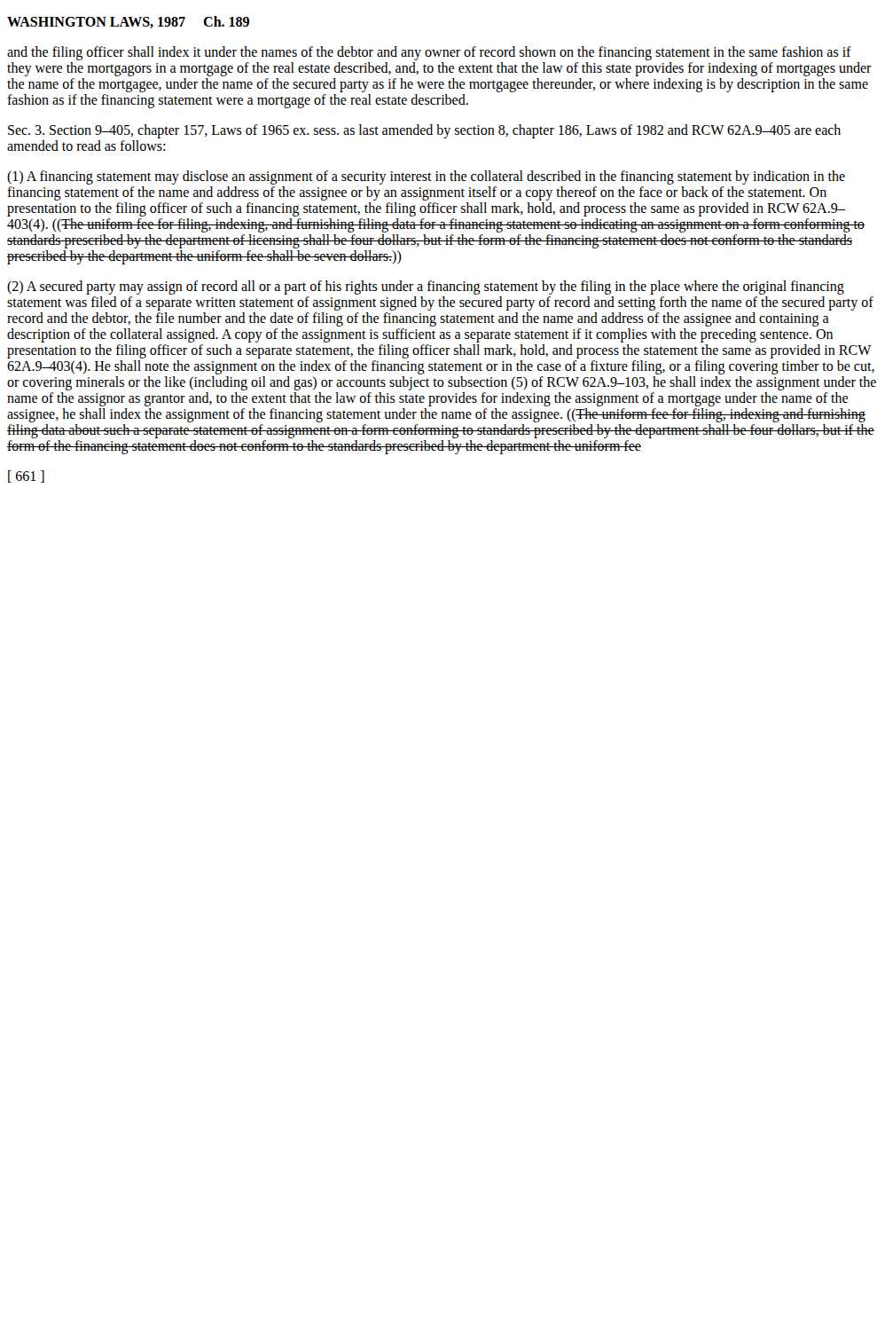WASHINGTON LAWS, 1987 Ch. 189
and the filing officer shall index it under the names of the debtor and any owner of record shown on the financing statement in the same fashion as if they were the mortgagors in a mortgage of the real estate described, and, to the extent that the law of this state provides for indexing of mortgages under the name of the mortgagee, under the name of the secured party as if he were the mortgagee thereunder, or where indexing is by description in the same fashion as if the financing statement were a mortgage of the real estate described.
Sec. 3. Section 9–405, chapter 157, Laws of 1965 ex. sess. as last amended by section 8, chapter 186, Laws of 1982 and RCW 62A.9–405 are each amended to read as follows:
(1) A financing statement may disclose an assignment of a security interest in the collateral described in the financing statement by indication in the financing statement of the name and address of the assignee or by an assignment itself or a copy thereof on the face or back of the statement. On presentation to the filing officer of such a financing statement, the filing officer shall mark, hold, and process the same as provided in RCW 62A.9–403(4). ((The uniform fee for filing, indexing, and furnishing filing data for a financing statement so indicating an assignment on a form conforming to standards prescribed by the department of licensing shall be four dollars, but if the form of the financing statement does not conform to the standards prescribed by the department the uniform fee shall be seven dollars.))
(2) A secured party may assign of record all or a part of his rights under a financing statement by the filing in the place where the original financing statement was filed of a separate written statement of assignment signed by the secured party of record and setting forth the name of the secured party of record and the debtor, the file number and the date of filing of the financing statement and the name and address of the assignee and containing a description of the collateral assigned. A copy of the assignment is sufficient as a separate statement if it complies with the preceding sentence. On presentation to the filing officer of such a separate statement, the filing officer shall mark, hold, and process the statement the same as provided in RCW 62A.9–403(4). He shall note the assignment on the index of the financing statement or in the case of a fixture filing, or a filing covering timber to be cut, or covering minerals or the like (including oil and gas) or accounts subject to subsection (5) of RCW 62A.9–103, he shall index the assignment under the name of the assignor as grantor and, to the extent that the law of this state provides for indexing the assignment of a mortgage under the name of the assignee, he shall index the assignment of the financing statement under the name of the assignee. ((The uniform fee for filing, indexing and furnishing filing data about such a separate statement of assignment on a form conforming to standards prescribed by the department shall be four dollars, but if the form of the financing statement does not conform to the standards prescribed by the department the uniform fee
[ 661 ]